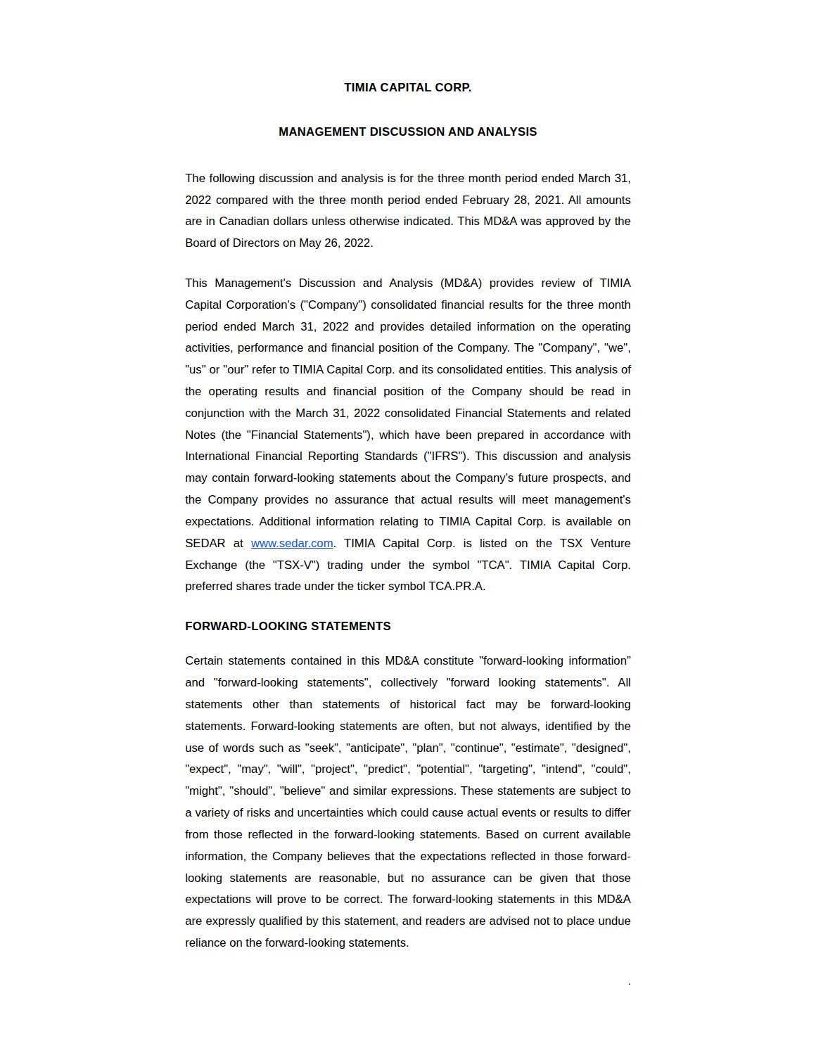TIMIA CAPITAL CORP.
MANAGEMENT DISCUSSION AND ANALYSIS
The following discussion and analysis is for the three month period ended March 31, 2022 compared with the three month period ended February 28, 2021. All amounts are in Canadian dollars unless otherwise indicated. This MD&A was approved by the Board of Directors on May 26, 2022.
This Management's Discussion and Analysis (MD&A) provides review of TIMIA Capital Corporation's ("Company") consolidated financial results for the three month period ended March 31, 2022 and provides detailed information on the operating activities, performance and financial position of the Company. The "Company", "we", "us" or "our" refer to TIMIA Capital Corp. and its consolidated entities. This analysis of the operating results and financial position of the Company should be read in conjunction with the March 31, 2022 consolidated Financial Statements and related Notes (the "Financial Statements"), which have been prepared in accordance with International Financial Reporting Standards ("IFRS"). This discussion and analysis may contain forward-looking statements about the Company's future prospects, and the Company provides no assurance that actual results will meet management's expectations. Additional information relating to TIMIA Capital Corp. is available on SEDAR at www.sedar.com. TIMIA Capital Corp. is listed on the TSX Venture Exchange (the "TSX-V") trading under the symbol "TCA". TIMIA Capital Corp. preferred shares trade under the ticker symbol TCA.PR.A.
FORWARD-LOOKING STATEMENTS
Certain statements contained in this MD&A constitute "forward-looking information" and "forward-looking statements", collectively "forward looking statements". All statements other than statements of historical fact may be forward-looking statements. Forward-looking statements are often, but not always, identified by the use of words such as "seek", "anticipate", "plan", "continue", "estimate", "designed", "expect", "may", "will", "project", "predict", "potential", "targeting", "intend", "could", "might", "should", "believe" and similar expressions. These statements are subject to a variety of risks and uncertainties which could cause actual events or results to differ from those reflected in the forward-looking statements. Based on current available information, the Company believes that the expectations reflected in those forward-looking statements are reasonable, but no assurance can be given that those expectations will prove to be correct. The forward-looking statements in this MD&A are expressly qualified by this statement, and readers are advised not to place undue reliance on the forward-looking statements.
.